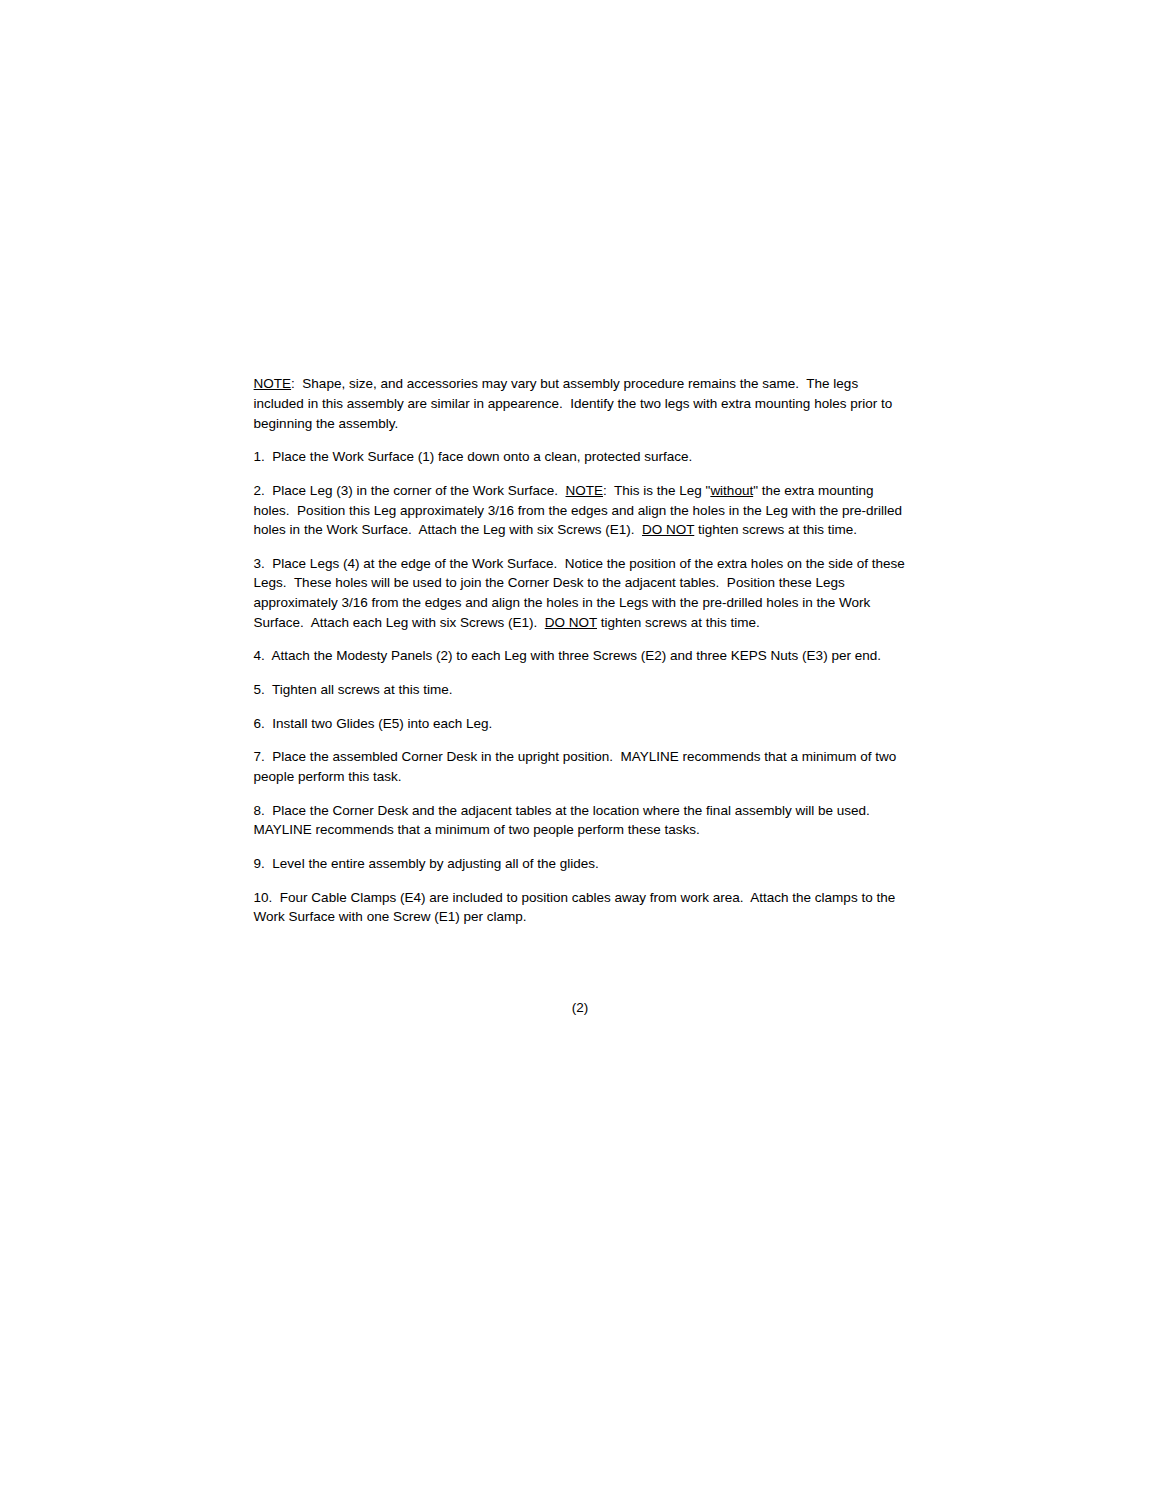NOTE: Shape, size, and accessories may vary but assembly procedure remains the same. The legs included in this assembly are similar in appearence. Identify the two legs with extra mounting holes prior to beginning the assembly.
1. Place the Work Surface (1) face down onto a clean, protected surface.
2. Place Leg (3) in the corner of the Work Surface. NOTE: This is the Leg "without" the extra mounting holes. Position this Leg approximately 3/16 from the edges and align the holes in the Leg with the pre-drilled holes in the Work Surface. Attach the Leg with six Screws (E1). DO NOT tighten screws at this time.
3. Place Legs (4) at the edge of the Work Surface. Notice the position of the extra holes on the side of these Legs. These holes will be used to join the Corner Desk to the adjacent tables. Position these Legs approximately 3/16 from the edges and align the holes in the Legs with the pre-drilled holes in the Work Surface. Attach each Leg with six Screws (E1). DO NOT tighten screws at this time.
4. Attach the Modesty Panels (2) to each Leg with three Screws (E2) and three KEPS Nuts (E3) per end.
5. Tighten all screws at this time.
6. Install two Glides (E5) into each Leg.
7. Place the assembled Corner Desk in the upright position. MAYLINE recommends that a minimum of two people perform this task.
8. Place the Corner Desk and the adjacent tables at the location where the final assembly will be used. MAYLINE recommends that a minimum of two people perform these tasks.
9. Level the entire assembly by adjusting all of the glides.
10. Four Cable Clamps (E4) are included to position cables away from work area. Attach the clamps to the Work Surface with one Screw (E1) per clamp.
(2)